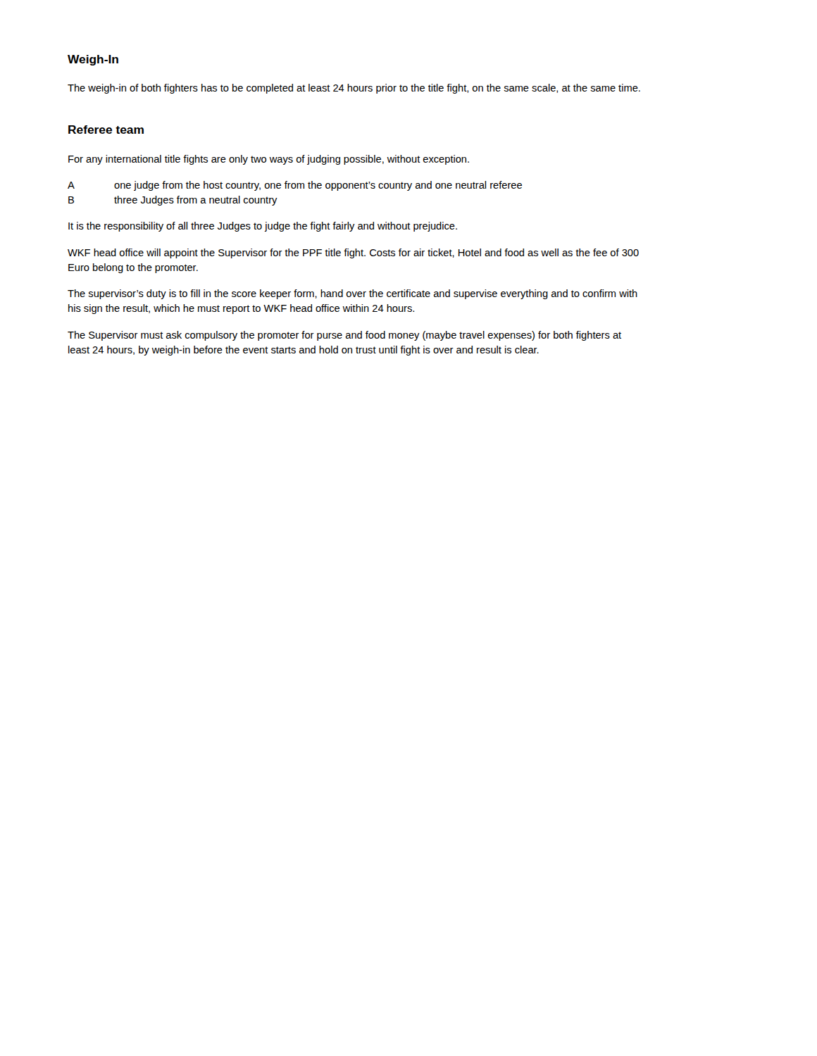Weigh-In
The weigh-in of both fighters has to be completed at least 24 hours prior to the title fight, on the same scale, at the same time.
Referee team
For any international title fights are only two ways of judging possible, without exception.
Aone judge from the host country, one from the opponent’s country and one neutral referee Bthree Judges from a neutral country
It is the responsibility of all three Judges to judge the fight fairly and without prejudice.
WKF head office will appoint the Supervisor for the PPF title fight. Costs for air ticket, Hotel and food as well as the fee of 300 Euro belong to the promoter.
The supervisor’s duty is to fill in the score keeper form, hand over the certificate and supervise everything and to confirm with his sign the result, which he must report to WKF head office within 24 hours.
The Supervisor must ask compulsory the promoter for purse and food money (maybe travel expenses) for both fighters at least 24 hours, by weigh-in before the event starts and hold on trust until fight is over and result is clear.